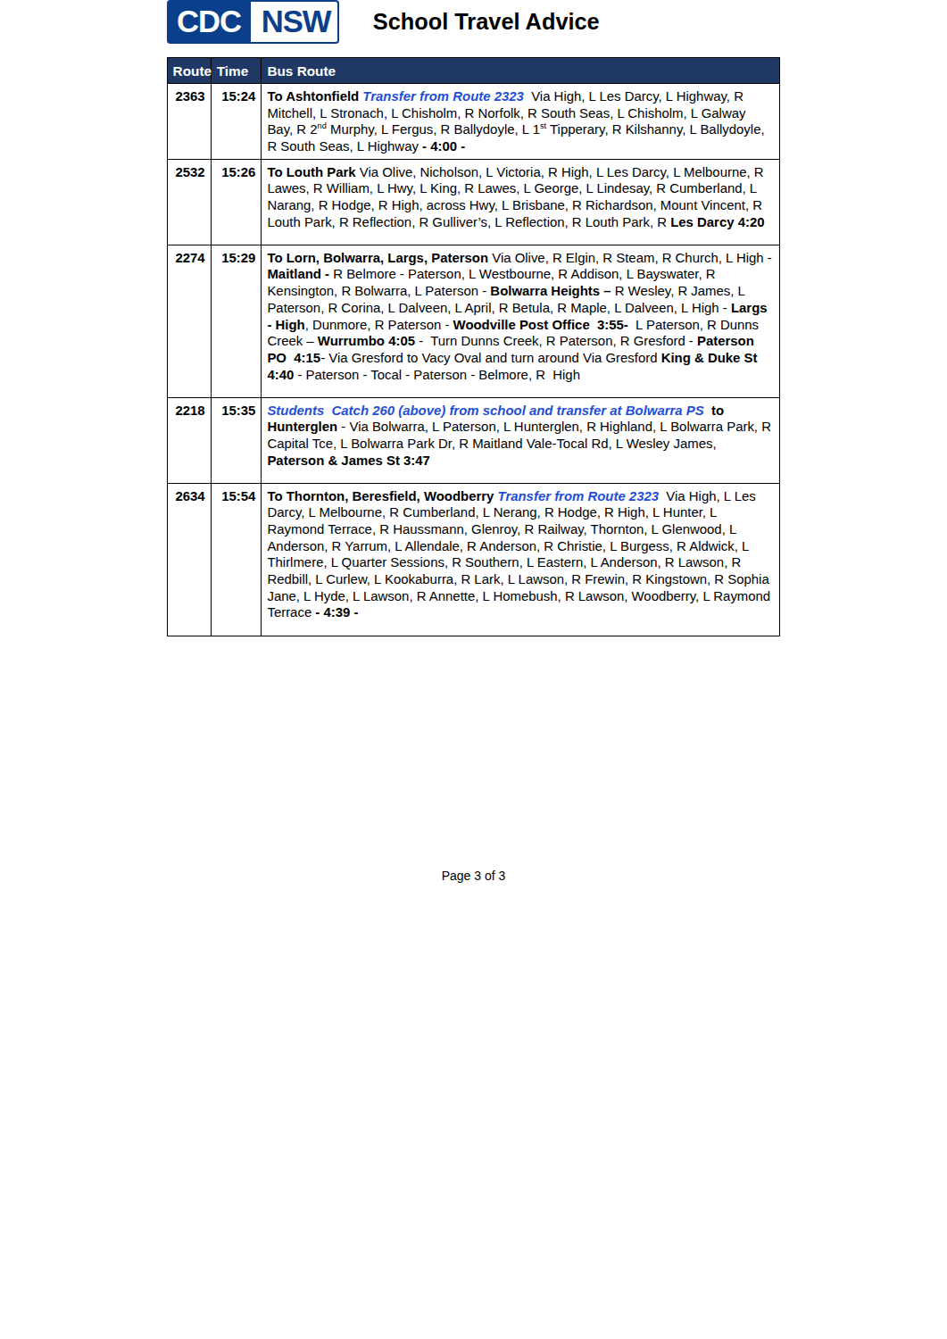CDC
NSW
School Travel Advice
| Route | Time | Bus Route |
| --- | --- | --- |
| 2363 | 15:24 | To Ashtonfield Transfer from Route 2323 Via High, L Les Darcy, L Highway, R Mitchell, L Stronach, L Chisholm, R Norfolk, R South Seas, L Chisholm, L Galway Bay, R 2 nd Murphy, L Fergus, R Ballydoyle, L 1 st Tipperary, R Kilshanny, L Ballydoyle, R South Seas, L Highway - 4:00 - |
| 2532 | 15:26 | To Louth Park Via Olive, Nicholson, L Victoria, R High, L Les Darcy, L Melbourne, R Lawes, R William, L Hwy, L King, R Lawes, L George, L Lindesay, R Cumberland, L Narang, R Hodge, R High, across Hwy, L Brisbane, R Richardson, Mount Vincent, R Louth Park, R Reflection, R Gulliver’s, L Reflection, R Louth Park, R Les Darcy 4:20 |
| 2274 | 15:29 | To Lorn, Bolwarra, Largs, Paterson Via Olive, R Elgin, R Steam, R Church, L High - Maitland - R Belmore - Paterson, L Westbourne, R Addison, L Bayswater, R Kensington, R Bolwarra, L Paterson - Bolwarra Heights – R Wesley, R James, L Paterson, R Corina, L Dalveen, L April, R Betula, R Maple, L Dalveen, L High - Largs - High , Dunmore, R Paterson - Woodville Post Office 3:55- L Paterson, R Dunns Creek – Wurrumbo 4:05 - Turn Dunns Creek, R Paterson, R Gresford - Paterson PO 4:15 - Via Gresford to Vacy Oval and turn around Via Gresford King & Duke St 4:40 - Paterson - Tocal - Paterson - Belmore, R High |
| 2218 | 15:35 | Students Catch 260 (above) from school and transfer at Bolwarra PS to Hunterglen - Via Bolwarra, L Paterson, L Hunterglen, R Highland, L Bolwarra Park, R Capital Tce, L Bolwarra Park Dr, R Maitland Vale-Tocal Rd, L Wesley James, Paterson & James St 3:47 |
| 2634 | 15:54 | To Thornton, Beresfield, Woodberry Transfer from Route 2323 Via High, L Les Darcy, L Melbourne, R Cumberland, L Nerang, R Hodge, R High, L Hunter, L Raymond Terrace, R Haussmann, Glenroy, R Railway, Thornton, L Glenwood, L Anderson, R Yarrum, L Allendale, R Anderson, R Christie, L Burgess, R Aldwick, L Thirlmere, L Quarter Sessions, R Southern, L Eastern, L Anderson, R Lawson, R Redbill, L Curlew, L Kookaburra, R Lark, L Lawson, R Frewin, R Kingstown, R Sophia Jane, L Hyde, L Lawson, R Annette, L Homebush, R Lawson, Woodberry, L Raymond Terrace - 4:39 - |
Page 3 of 3